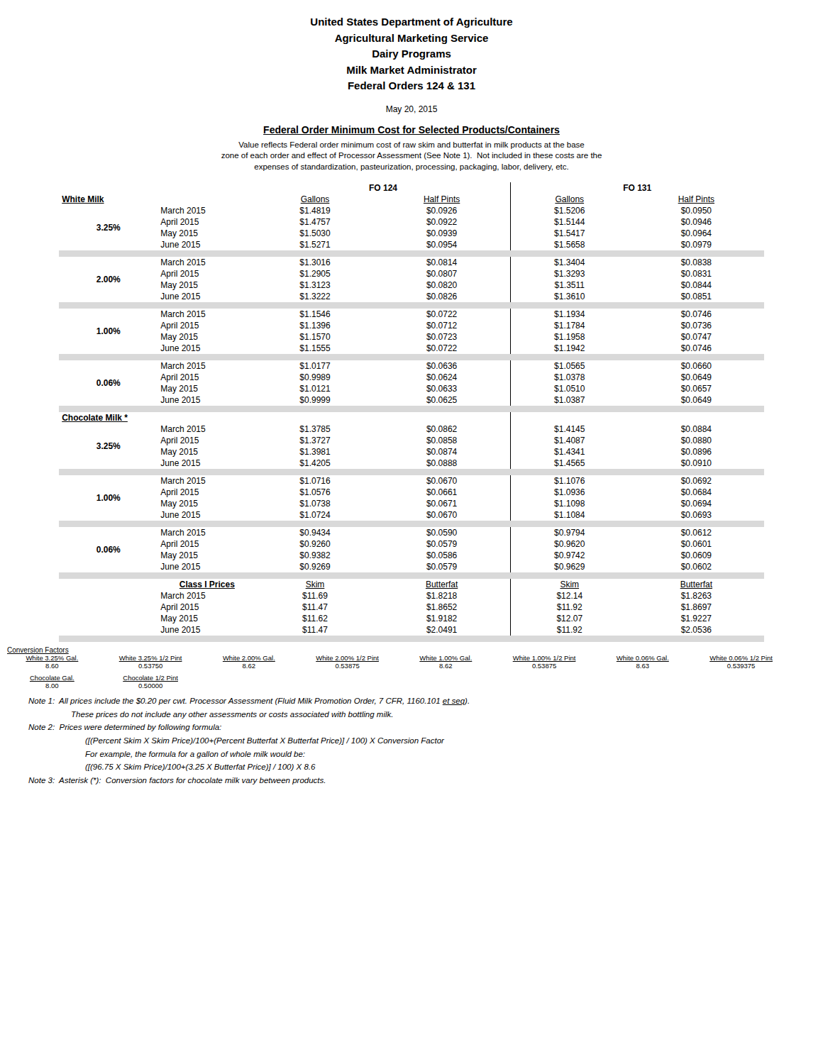United States Department of Agriculture
Agricultural Marketing Service
Dairy Programs
Milk Market Administrator
Federal Orders 124 & 131
May 20, 2015
Federal Order Minimum Cost for Selected Products/Containers
Value reflects Federal order minimum cost of raw skim and butterfat in milk products at the base
zone of each order and effect of Processor Assessment (See Note 1). Not included in these costs are the
expenses of standardization, pasteurization, processing, packaging, labor, delivery, etc.
| | | FO 124 | FO 131 |
| White Milk | | Gallons | Half Pints | Gallons | Half Pints |
| 3.25% | March 2015 | $1.4819 | $0.0926 | $1.5206 | $0.0950 |
| April 2015 | $1.4757 | $0.0922 | $1.5144 | $0.0946 |
| May 2015 | $1.5030 | $0.0939 | $1.5417 | $0.0964 |
| June 2015 | $1.5271 | $0.0954 | $1.5658 | $0.0979 |
| 2.00% | March 2015 | $1.3016 | $0.0814 | $1.3404 | $0.0838 |
| April 2015 | $1.2905 | $0.0807 | $1.3293 | $0.0831 |
| May 2015 | $1.3123 | $0.0820 | $1.3511 | $0.0844 |
| June 2015 | $1.3222 | $0.0826 | $1.3610 | $0.0851 |
| 1.00% | March 2015 | $1.1546 | $0.0722 | $1.1934 | $0.0746 |
| April 2015 | $1.1396 | $0.0712 | $1.1784 | $0.0736 |
| May 2015 | $1.1570 | $0.0723 | $1.1958 | $0.0747 |
| June 2015 | $1.1555 | $0.0722 | $1.1942 | $0.0746 |
| 0.06% | March 2015 | $1.0177 | $0.0636 | $1.0565 | $0.0660 |
| April 2015 | $0.9989 | $0.0624 | $1.0378 | $0.0649 |
| May 2015 | $1.0121 | $0.0633 | $1.0510 | $0.0657 |
| June 2015 | $0.9999 | $0.0625 | $1.0387 | $0.0649 |
| Chocolate Milk * | | | | |
| 3.25% | March 2015 | $1.3785 | $0.0862 | $1.4145 | $0.0884 |
| April 2015 | $1.3727 | $0.0858 | $1.4087 | $0.0880 |
| May 2015 | $1.3981 | $0.0874 | $1.4341 | $0.0896 |
| June 2015 | $1.4205 | $0.0888 | $1.4565 | $0.0910 |
| 1.00% | March 2015 | $1.0716 | $0.0670 | $1.1076 | $0.0692 |
| April 2015 | $1.0576 | $0.0661 | $1.0936 | $0.0684 |
| May 2015 | $1.0738 | $0.0671 | $1.1098 | $0.0694 |
| June 2015 | $1.0724 | $0.0670 | $1.1084 | $0.0693 |
| 0.06% | March 2015 | $0.9434 | $0.0590 | $0.9794 | $0.0612 |
| April 2015 | $0.9260 | $0.0579 | $0.9620 | $0.0601 |
| May 2015 | $0.9382 | $0.0586 | $0.9742 | $0.0609 |
| June 2015 | $0.9269 | $0.0579 | $0.9629 | $0.0602 |
| | Class I Prices | Skim | Butterfat | Skim | Butterfat |
| | March 2015 | $11.69 | $1.8218 | $12.14 | $1.8263 |
| | April 2015 | $11.47 | $1.8652 | $11.92 | $1.8697 |
| | May 2015 | $11.62 | $1.9182 | $12.07 | $1.9227 |
| | June 2015 | $11.47 | $2.0491 | $11.92 | $2.0536 |
Conversion Factors
| White 3.25% Gal. | White 3.25% 1/2 Pint | White 2.00% Gal. | White 2.00% 1/2 Pint | White 1.00% Gal. | White 1.00% 1/2 Pint | White 0.06% Gal. | White 0.06% 1/2 Pint |
| 8.60 | 0.53750 | 8.62 | 0.53875 | 8.62 | 0.53875 | 8.63 | 0.539375 |
| Chocolate Gal. | Chocolate 1/2 Pint | |
| 8.00 | 0.50000 | |
Note 1: All prices include the $0.20 per cwt. Processor Assessment (Fluid Milk Promotion Order, 7 CFR, 1160.101 et seq).
These prices do not include any other assessments or costs associated with bottling milk.
Note 2: Prices were determined by following formula:
([(Percent Skim X Skim Price)/100+(Percent Butterfat X Butterfat Price)] / 100) X Conversion Factor
For example, the formula for a gallon of whole milk would be:
([(96.75 X Skim Price)/100+(3.25 X Butterfat Price)] / 100) X 8.6
Note 3: Asterisk (*): Conversion factors for chocolate milk vary between products.